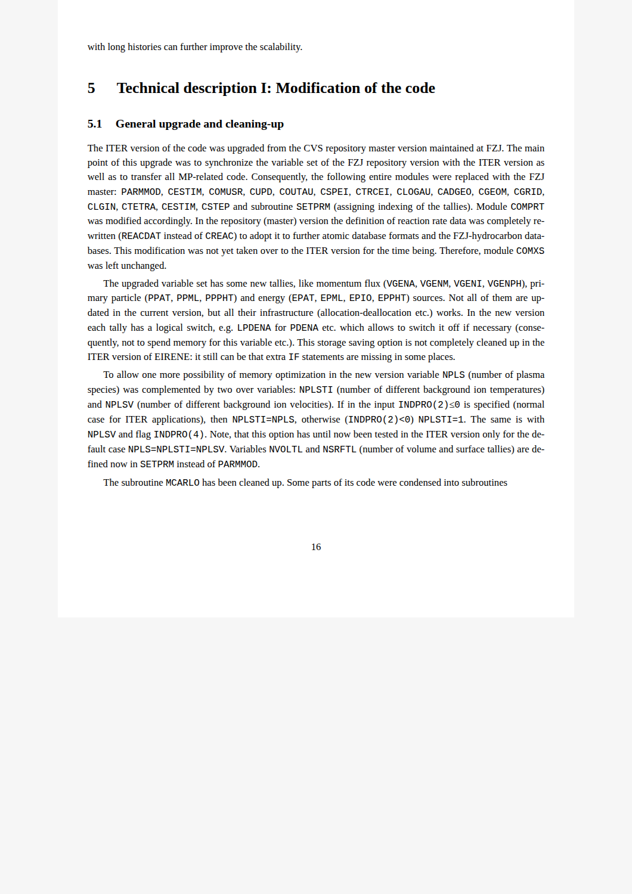with long histories can further improve the scalability.
5 Technical description I: Modification of the code
5.1 General upgrade and cleaning-up
The ITER version of the code was upgraded from the CVS repository master version maintained at FZJ. The main point of this upgrade was to synchronize the variable set of the FZJ repository version with the ITER version as well as to transfer all MP-related code. Consequently, the following entire modules were replaced with the FZJ master: PARMMOD, CESTIM, COMUSR, CUPD, COUTAU, CSPEI, CTRCEI, CLOGAU, CADGEO, CGEOM, CGRID, CLGIN, CTETRA, CESTIM, CSTEP and subroutine SETPRM (assigning indexing of the tallies). Module COMPRT was modified accordingly. In the repository (master) version the definition of reaction rate data was completely re-written (REACDAT instead of CREAC) to adopt it to further atomic database formats and the FZJ-hydrocarbon databases. This modification was not yet taken over to the ITER version for the time being. Therefore, module COMXS was left unchanged.
The upgraded variable set has some new tallies, like momentum flux (VGENA, VGENM, VGENI, VGENPH), primary particle (PPAT, PPML, PPPHT) and energy (EPAT, EPML, EPIO, EPPHT) sources. Not all of them are updated in the current version, but all their infrastructure (allocation-deallocation etc.) works. In the new version each tally has a logical switch, e.g. LPDENA for PDENA etc. which allows to switch it off if necessary (consequently, not to spend memory for this variable etc.). This storage saving option is not completely cleaned up in the ITER version of EIRENE: it still can be that extra IF statements are missing in some places.
To allow one more possibility of memory optimization in the new version variable NPLS (number of plasma species) was complemented by two over variables: NPLSTI (number of different background ion temperatures) and NPLSV (number of different background ion velocities). If in the input INDPRO(2)≤0 is specified (normal case for ITER applications), then NPLSTI=NPLS, otherwise (INDPRO(2)<0) NPLSTI=1. The same is with NPLSV and flag INDPRO(4). Note, that this option has until now been tested in the ITER version only for the default case NPLS=NPLSTI=NPLSV. Variables NVOLTL and NSRFTL (number of volume and surface tallies) are defined now in SETPRM instead of PARMMOD.
The subroutine MCARLO has been cleaned up. Some parts of its code were condensed into subroutines
16